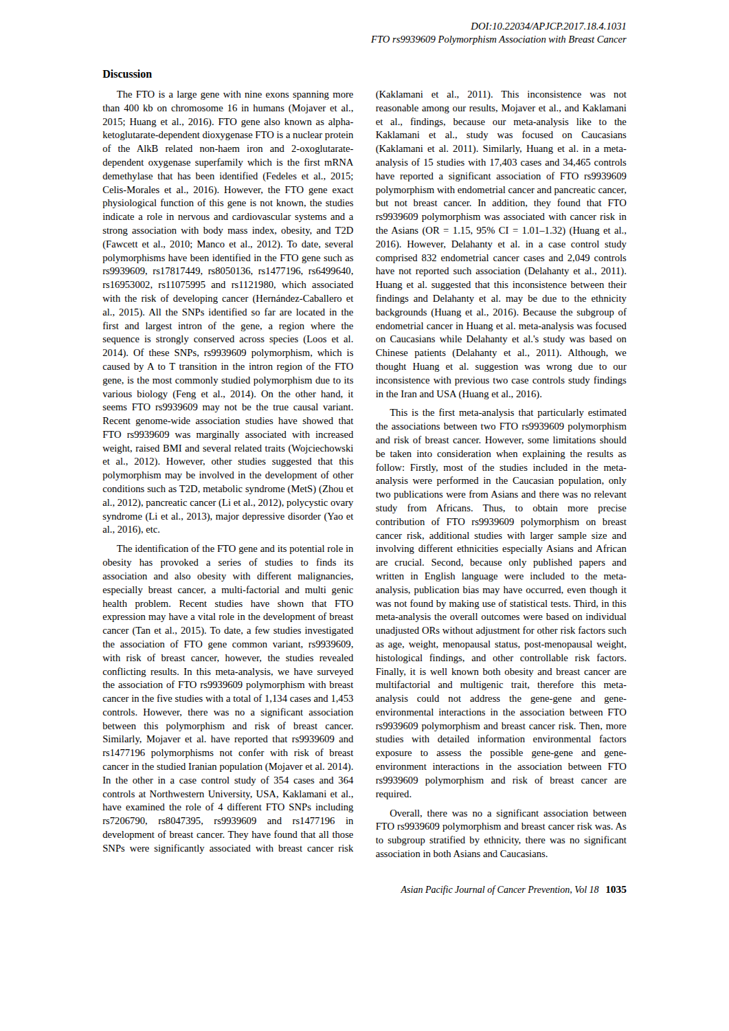DOI:10.22034/APJCP.2017.18.4.1031 FTO rs9939609 Polymorphism Association with Breast Cancer
Discussion
The FTO is a large gene with nine exons spanning more than 400 kb on chromosome 16 in humans (Mojaver et al., 2015; Huang et al., 2016). FTO gene also known as alpha-ketoglutarate-dependent dioxygenase FTO is a nuclear protein of the AlkB related non-haem iron and 2-oxoglutarate-dependent oxygenase superfamily which is the first mRNA demethylase that has been identified (Fedeles et al., 2015; Celis-Morales et al., 2016). However, the FTO gene exact physiological function of this gene is not known, the studies indicate a role in nervous and cardiovascular systems and a strong association with body mass index, obesity, and T2D (Fawcett et al., 2010; Manco et al., 2012). To date, several polymorphisms have been identified in the FTO gene such as rs9939609, rs17817449, rs8050136, rs1477196, rs6499640, rs16953002, rs11075995 and rs1121980, which associated with the risk of developing cancer (Hernández-Caballero et al., 2015). All the SNPs identified so far are located in the first and largest intron of the gene, a region where the sequence is strongly conserved across species (Loos et al. 2014). Of these SNPs, rs9939609 polymorphism, which is caused by A to T transition in the intron region of the FTO gene, is the most commonly studied polymorphism due to its various biology (Feng et al., 2014). On the other hand, it seems FTO rs9939609 may not be the true causal variant. Recent genome-wide association studies have showed that FTO rs9939609 was marginally associated with increased weight, raised BMI and several related traits (Wojciechowski et al., 2012). However, other studies suggested that this polymorphism may be involved in the development of other conditions such as T2D, metabolic syndrome (MetS) (Zhou et al., 2012), pancreatic cancer (Li et al., 2012), polycystic ovary syndrome (Li et al., 2013), major depressive disorder (Yao et al., 2016), etc.
The identification of the FTO gene and its potential role in obesity has provoked a series of studies to finds its association and also obesity with different malignancies, especially breast cancer, a multi-factorial and multi genic health problem. Recent studies have shown that FTO expression may have a vital role in the development of breast cancer (Tan et al., 2015). To date, a few studies investigated the association of FTO gene common variant, rs9939609, with risk of breast cancer, however, the studies revealed conflicting results. In this meta-analysis, we have surveyed the association of FTO rs9939609 polymorphism with breast cancer in the five studies with a total of 1,134 cases and 1,453 controls. However, there was no a significant association between this polymorphism and risk of breast cancer. Similarly, Mojaver et al. have reported that rs9939609 and rs1477196 polymorphisms not confer with risk of breast cancer in the studied Iranian population (Mojaver et al. 2014). In the other in a case control study of 354 cases and 364 controls at Northwestern University, USA, Kaklamani et al., have examined the role of 4 different FTO SNPs including rs7206790, rs8047395, rs9939609 and rs1477196 in development of breast cancer. They have found that all those SNPs were significantly associated with breast cancer risk (Kaklamani et al., 2011). This inconsistence was not reasonable among our results, Mojaver et al., and Kaklamani et al., findings, because our meta-analysis like to the Kaklamani et al., study was focused on Caucasians (Kaklamani et al. 2011). Similarly, Huang et al. in a meta-analysis of 15 studies with 17,403 cases and 34,465 controls have reported a significant association of FTO rs9939609 polymorphism with endometrial cancer and pancreatic cancer, but not breast cancer. In addition, they found that FTO rs9939609 polymorphism was associated with cancer risk in the Asians (OR = 1.15, 95% CI = 1.01–1.32) (Huang et al., 2016). However, Delahanty et al. in a case control study comprised 832 endometrial cancer cases and 2,049 controls have not reported such association (Delahanty et al., 2011). Huang et al. suggested that this inconsistence between their findings and Delahanty et al. may be due to the ethnicity backgrounds (Huang et al., 2016). Because the subgroup of endometrial cancer in Huang et al. meta-analysis was focused on Caucasians while Delahanty et al.'s study was based on Chinese patients (Delahanty et al., 2011). Although, we thought Huang et al. suggestion was wrong due to our inconsistence with previous two case controls study findings in the Iran and USA (Huang et al., 2016).
This is the first meta-analysis that particularly estimated the associations between two FTO rs9939609 polymorphism and risk of breast cancer. However, some limitations should be taken into consideration when explaining the results as follow: Firstly, most of the studies included in the meta-analysis were performed in the Caucasian population, only two publications were from Asians and there was no relevant study from Africans. Thus, to obtain more precise contribution of FTO rs9939609 polymorphism on breast cancer risk, additional studies with larger sample size and involving different ethnicities especially Asians and African are crucial. Second, because only published papers and written in English language were included to the meta-analysis, publication bias may have occurred, even though it was not found by making use of statistical tests. Third, in this meta-analysis the overall outcomes were based on individual unadjusted ORs without adjustment for other risk factors such as age, weight, menopausal status, post-menopausal weight, histological findings, and other controllable risk factors. Finally, it is well known both obesity and breast cancer are multifactorial and multigenic trait, therefore this meta-analysis could not address the gene-gene and gene-environmental interactions in the association between FTO rs9939609 polymorphism and breast cancer risk. Then, more studies with detailed information environmental factors exposure to assess the possible gene-gene and gene-environment interactions in the association between FTO rs9939609 polymorphism and risk of breast cancer are required.
Overall, there was no a significant association between FTO rs9939609 polymorphism and breast cancer risk was. As to subgroup stratified by ethnicity, there was no significant association in both Asians and Caucasians.
Asian Pacific Journal of Cancer Prevention, Vol 18 1035